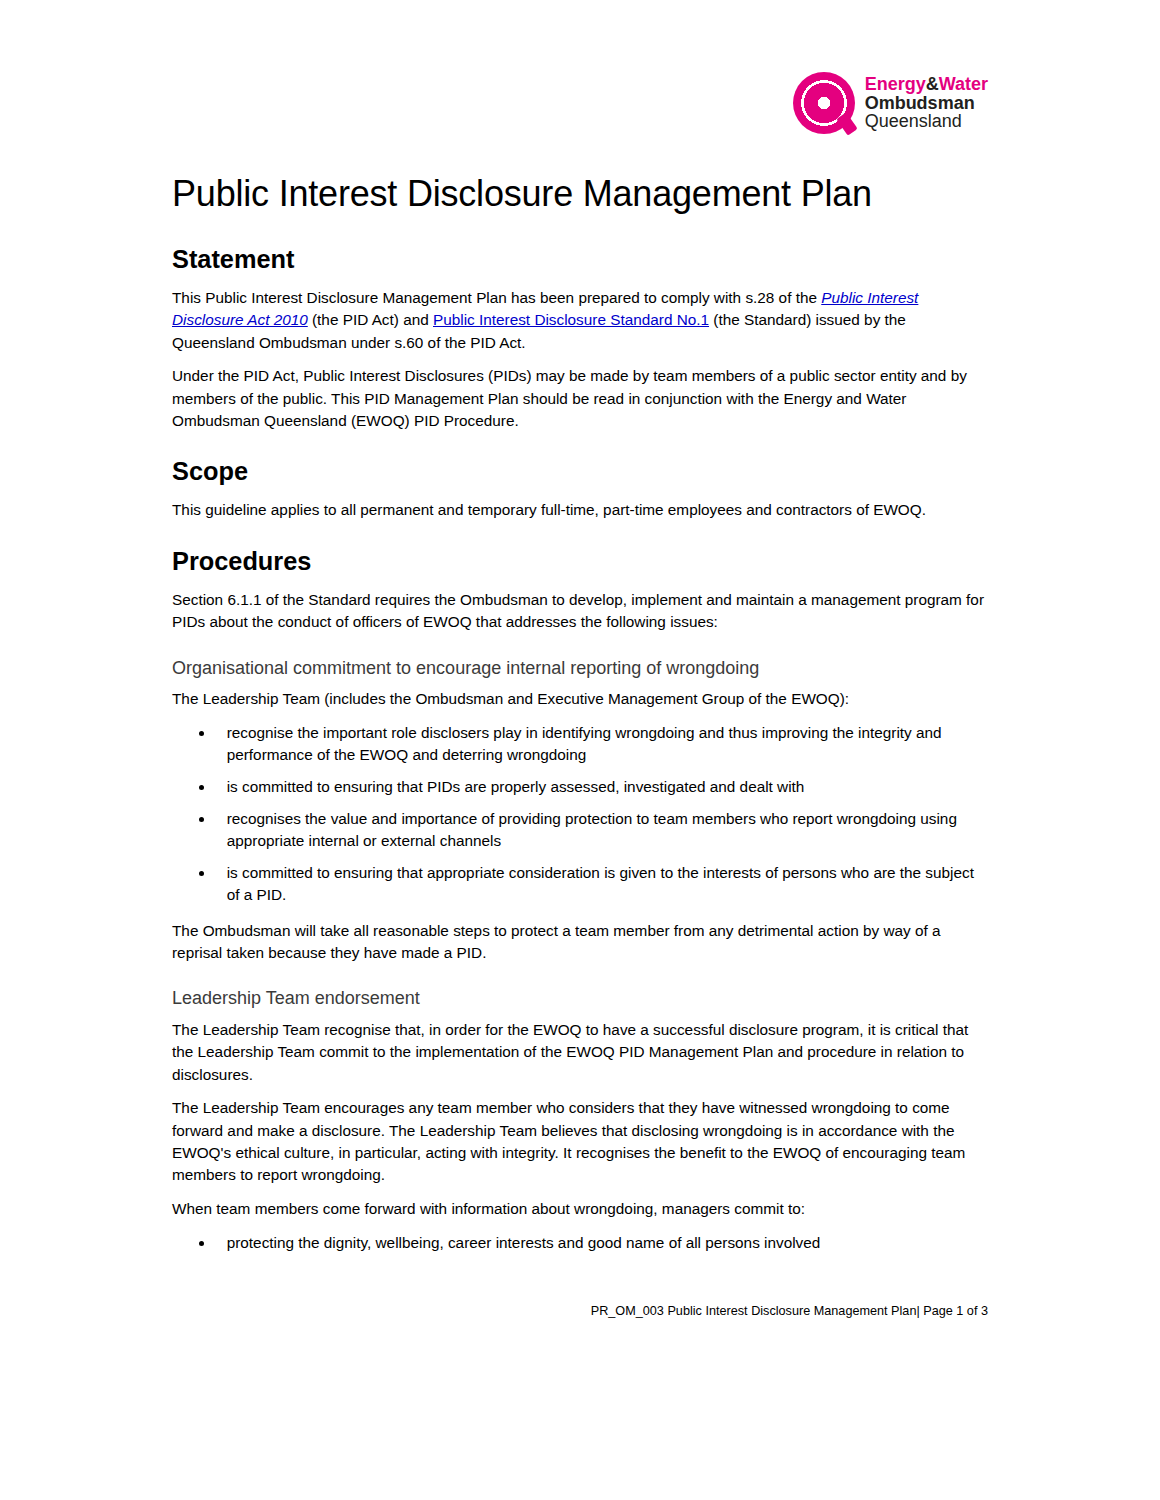Energy&Water
Ombudsman
Queensland
Public Interest Disclosure Management Plan
Statement
This Public Interest Disclosure Management Plan has been prepared to comply with s.28 of the Public Interest Disclosure Act 2010 (the PID Act) and Public Interest Disclosure Standard No.1 (the Standard) issued by the Queensland Ombudsman under s.60 of the PID Act.
Under the PID Act, Public Interest Disclosures (PIDs) may be made by team members of a public sector entity and by members of the public. This PID Management Plan should be read in conjunction with the Energy and Water Ombudsman Queensland (EWOQ) PID Procedure.
Scope
This guideline applies to all permanent and temporary full-time, part-time employees and contractors of EWOQ.
Procedures
Section 6.1.1 of the Standard requires the Ombudsman to develop, implement and maintain a management program for PIDs about the conduct of officers of EWOQ that addresses the following issues:
Organisational commitment to encourage internal reporting of wrongdoing
The Leadership Team (includes the Ombudsman and Executive Management Group of the EWOQ):
recognise the important role disclosers play in identifying wrongdoing and thus improving the integrity and performance of the EWOQ and deterring wrongdoing
is committed to ensuring that PIDs are properly assessed, investigated and dealt with
recognises the value and importance of providing protection to team members who report wrongdoing using appropriate internal or external channels
is committed to ensuring that appropriate consideration is given to the interests of persons who are the subject of a PID.
The Ombudsman will take all reasonable steps to protect a team member from any detrimental action by way of a reprisal taken because they have made a PID.
Leadership Team endorsement
The Leadership Team recognise that, in order for the EWOQ to have a successful disclosure program, it is critical that the Leadership Team commit to the implementation of the EWOQ PID Management Plan and procedure in relation to disclosures.
The Leadership Team encourages any team member who considers that they have witnessed wrongdoing to come forward and make a disclosure. The Leadership Team believes that disclosing wrongdoing is in accordance with the EWOQ's ethical culture, in particular, acting with integrity. It recognises the benefit to the EWOQ of encouraging team members to report wrongdoing.
When team members come forward with information about wrongdoing, managers commit to:
protecting the dignity, wellbeing, career interests and good name of all persons involved
PR_OM_003 Public Interest Disclosure Management Plan| Page 1 of 3